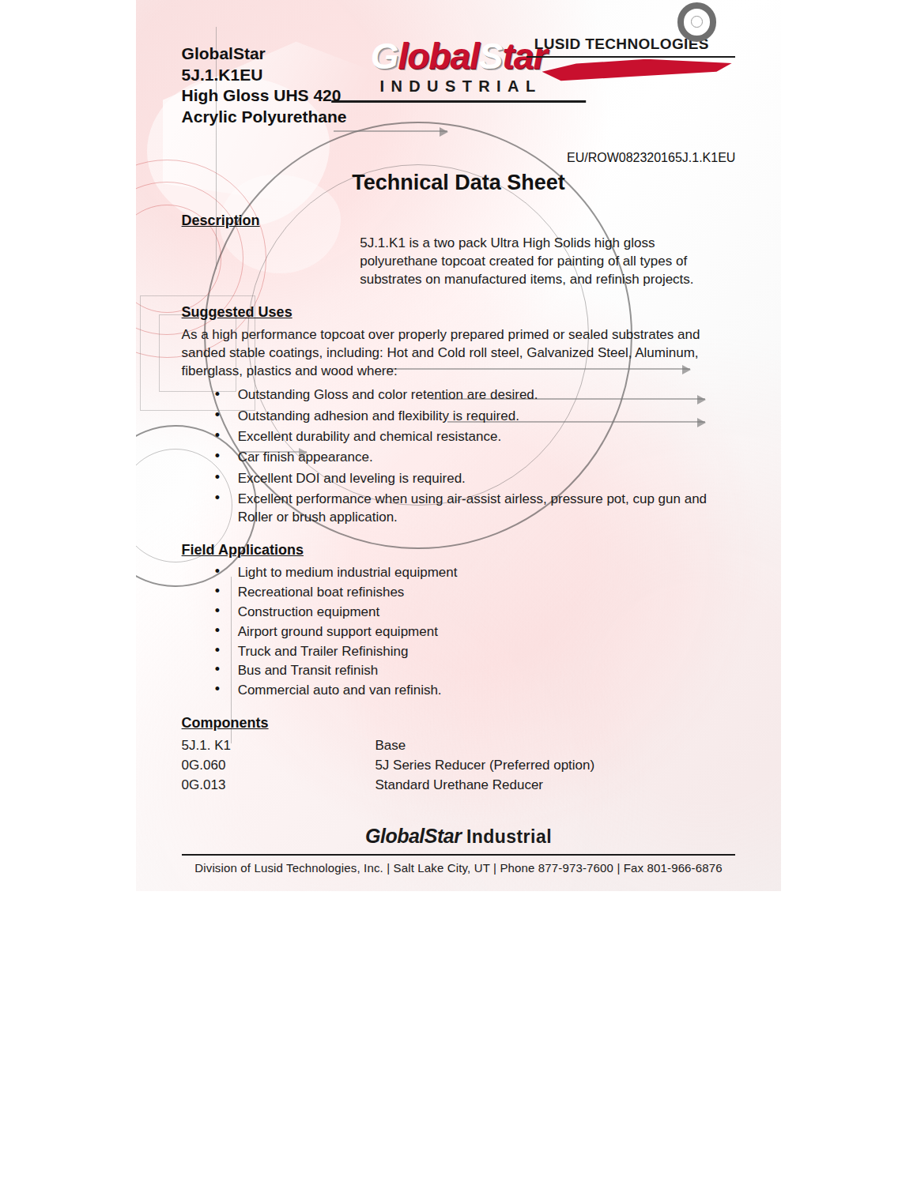GlobalStar
INDUSTRIAL
LUSID TECHNOLOGIES
GlobalStar 5J.1.K1EU High Gloss UHS 420 Acrylic Polyurethane
EU/ROW082320165J.1.K1EU
Technical Data Sheet
Description
5J.1.K1 is a two pack Ultra High Solids high gloss polyurethane topcoat created for painting of all types of substrates on manufactured items, and refinish projects.
Suggested Uses
As a high performance topcoat over properly prepared primed or sealed substrates and sanded stable coatings, including: Hot and Cold roll steel, Galvanized Steel, Aluminum, fiberglass, plastics and wood where:
Outstanding Gloss and color retention are desired.
Outstanding adhesion and flexibility is required.
Excellent durability and chemical resistance.
Car finish appearance.
Excellent DOI and leveling is required.
Excellent performance when using air-assist airless, pressure pot, cup gun and Roller or brush application.
Field Applications
Light to medium industrial equipment
Recreational boat refinishes
Construction equipment
Airport ground support equipment
Truck and Trailer Refinishing
Bus and Transit refinish
Commercial auto and van refinish.
Components
| 5J.1. K1 | Base |
| 0G.060 | 5J Series Reducer (Preferred option) |
| 0G.013 | Standard Urethane Reducer |
GlobalStar Industrial
Division of Lusid Technologies, Inc. | Salt Lake City, UT | Phone 877-973-7600 | Fax 801-966-6876